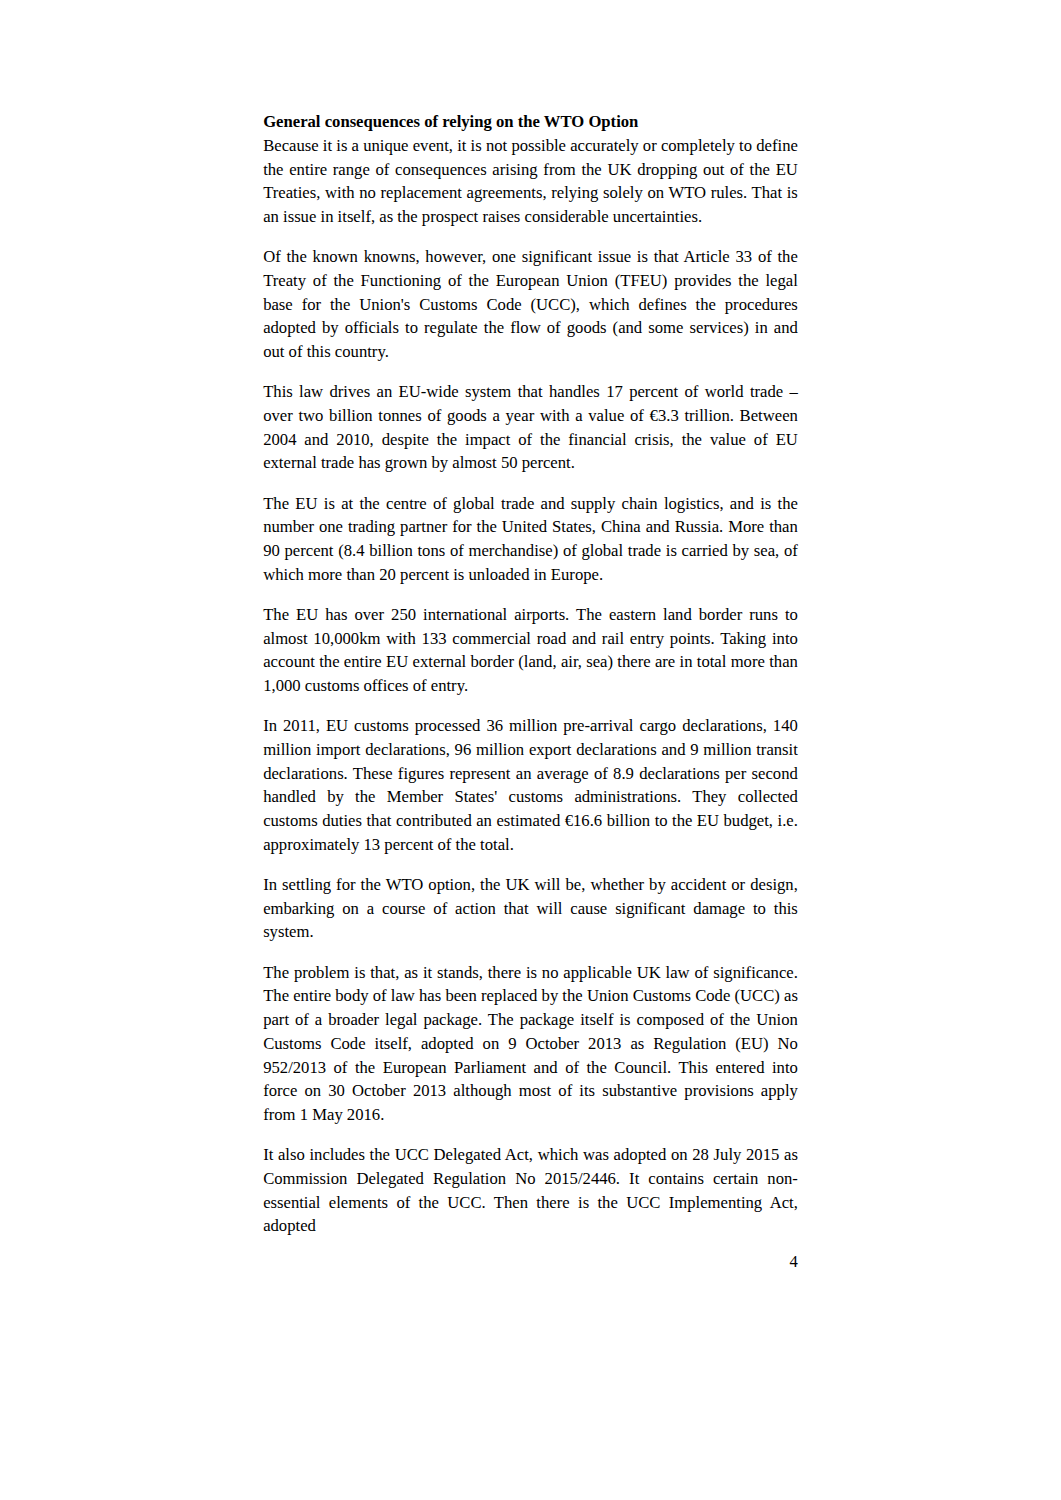General consequences of relying on the WTO Option
Because it is a unique event, it is not possible accurately or completely to define the entire range of consequences arising from the UK dropping out of the EU Treaties, with no replacement agreements, relying solely on WTO rules. That is an issue in itself, as the prospect raises considerable uncertainties.
Of the known knowns, however, one significant issue is that Article 33 of the Treaty of the Functioning of the European Union (TFEU) provides the legal base for the Union's Customs Code (UCC), which defines the procedures adopted by officials to regulate the flow of goods (and some services) in and out of this country.
This law drives an EU-wide system that handles 17 percent of world trade – over two billion tonnes of goods a year with a value of €3.3 trillion. Between 2004 and 2010, despite the impact of the financial crisis, the value of EU external trade has grown by almost 50 percent.
The EU is at the centre of global trade and supply chain logistics, and is the number one trading partner for the United States, China and Russia. More than 90 percent (8.4 billion tons of merchandise) of global trade is carried by sea, of which more than 20 percent is unloaded in Europe.
The EU has over 250 international airports. The eastern land border runs to almost 10,000km with 133 commercial road and rail entry points. Taking into account the entire EU external border (land, air, sea) there are in total more than 1,000 customs offices of entry.
In 2011, EU customs processed 36 million pre-arrival cargo declarations, 140 million import declarations, 96 million export declarations and 9 million transit declarations. These figures represent an average of 8.9 declarations per second handled by the Member States' customs administrations. They collected customs duties that contributed an estimated €16.6 billion to the EU budget, i.e. approximately 13 percent of the total.
In settling for the WTO option, the UK will be, whether by accident or design, embarking on a course of action that will cause significant damage to this system.
The problem is that, as it stands, there is no applicable UK law of significance. The entire body of law has been replaced by the Union Customs Code (UCC) as part of a broader legal package. The package itself is composed of the Union Customs Code itself, adopted on 9 October 2013 as Regulation (EU) No 952/2013 of the European Parliament and of the Council. This entered into force on 30 October 2013 although most of its substantive provisions apply from 1 May 2016.
It also includes the UCC Delegated Act, which was adopted on 28 July 2015 as Commission Delegated Regulation No 2015/2446. It contains certain non-essential elements of the UCC. Then there is the UCC Implementing Act, adopted
4